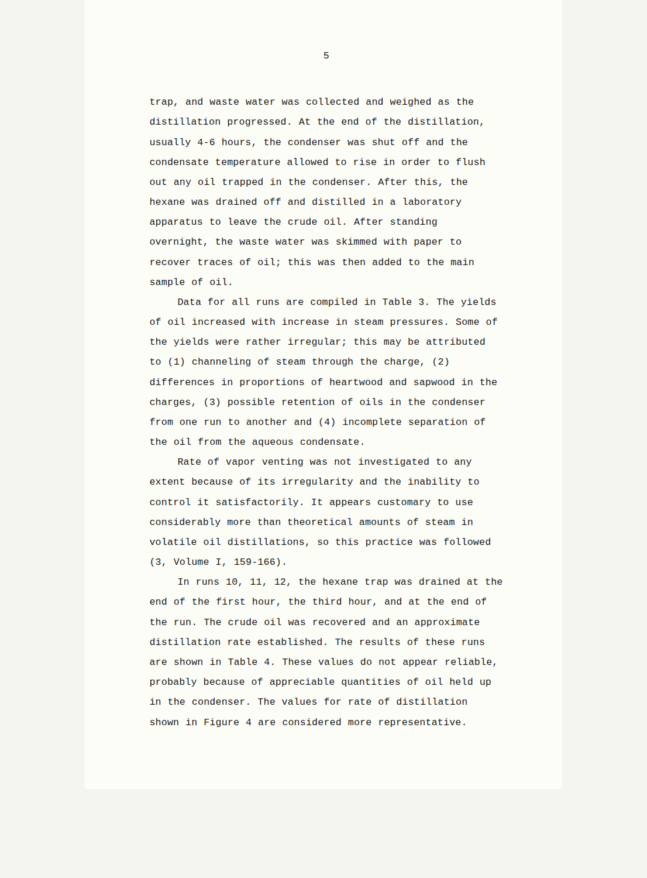5
trap, and waste water was collected and weighed as the distillation progressed. At the end of the distillation, usually 4-6 hours, the condenser was shut off and the condensate temperature allowed to rise in order to flush out any oil trapped in the condenser. After this, the hexane was drained off and distilled in a laboratory apparatus to leave the crude oil. After standing overnight, the waste water was skimmed with paper to recover traces of oil; this was then added to the main sample of oil.
Data for all runs are compiled in Table 3. The yields of oil increased with increase in steam pressures. Some of the yields were rather irregular; this may be attributed to (1) channeling of steam through the charge, (2) differences in proportions of heartwood and sapwood in the charges, (3) possible retention of oils in the condenser from one run to another and (4) incomplete separation of the oil from the aqueous condensate.
Rate of vapor venting was not investigated to any extent because of its irregularity and the inability to control it satisfactorily. It appears customary to use considerably more than theoretical amounts of steam in volatile oil distillations, so this practice was followed (3, Volume I, 159-166).
In runs 10, 11, 12, the hexane trap was drained at the end of the first hour, the third hour, and at the end of the run. The crude oil was recovered and an approximate distillation rate established. The results of these runs are shown in Table 4. These values do not appear reliable, probably because of appreciable quantities of oil held up in the condenser. The values for rate of distillation shown in Figure 4 are considered more representative.